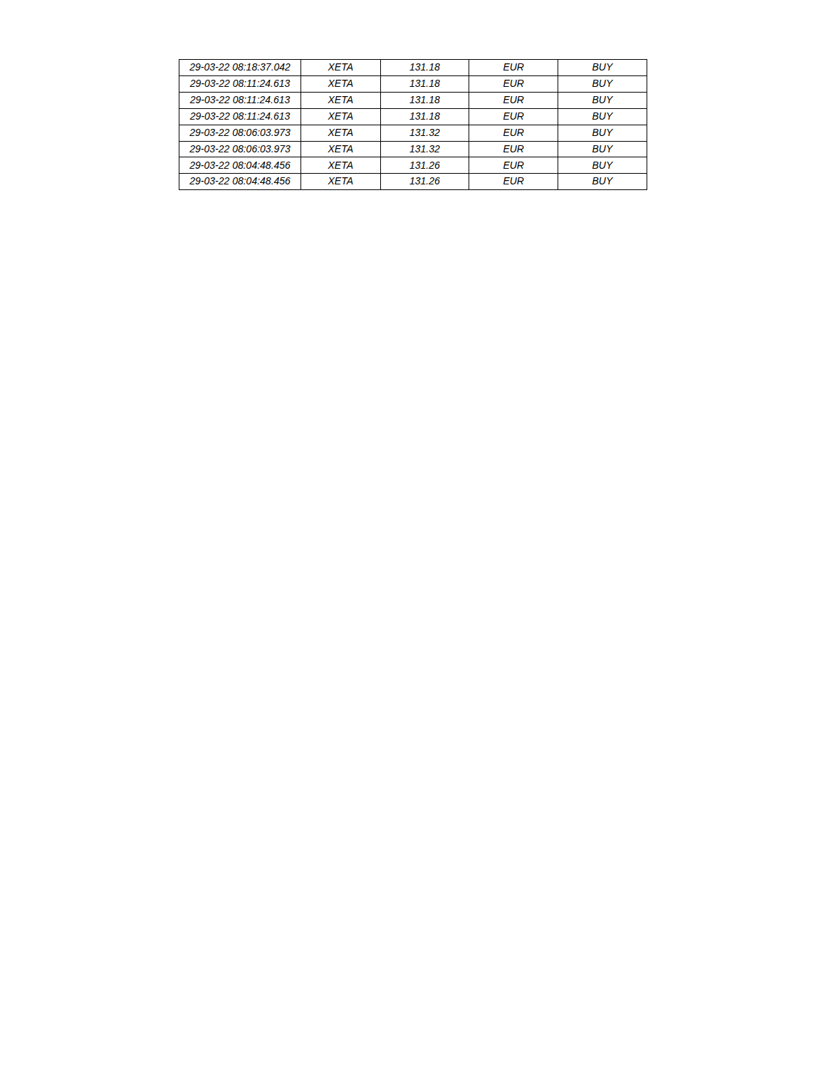| 29-03-22 08:18:37.042 | XETA | 131.18 | EUR | BUY |
| 29-03-22 08:11:24.613 | XETA | 131.18 | EUR | BUY |
| 29-03-22 08:11:24.613 | XETA | 131.18 | EUR | BUY |
| 29-03-22 08:11:24.613 | XETA | 131.18 | EUR | BUY |
| 29-03-22 08:06:03.973 | XETA | 131.32 | EUR | BUY |
| 29-03-22 08:06:03.973 | XETA | 131.32 | EUR | BUY |
| 29-03-22 08:04:48.456 | XETA | 131.26 | EUR | BUY |
| 29-03-22 08:04:48.456 | XETA | 131.26 | EUR | BUY |